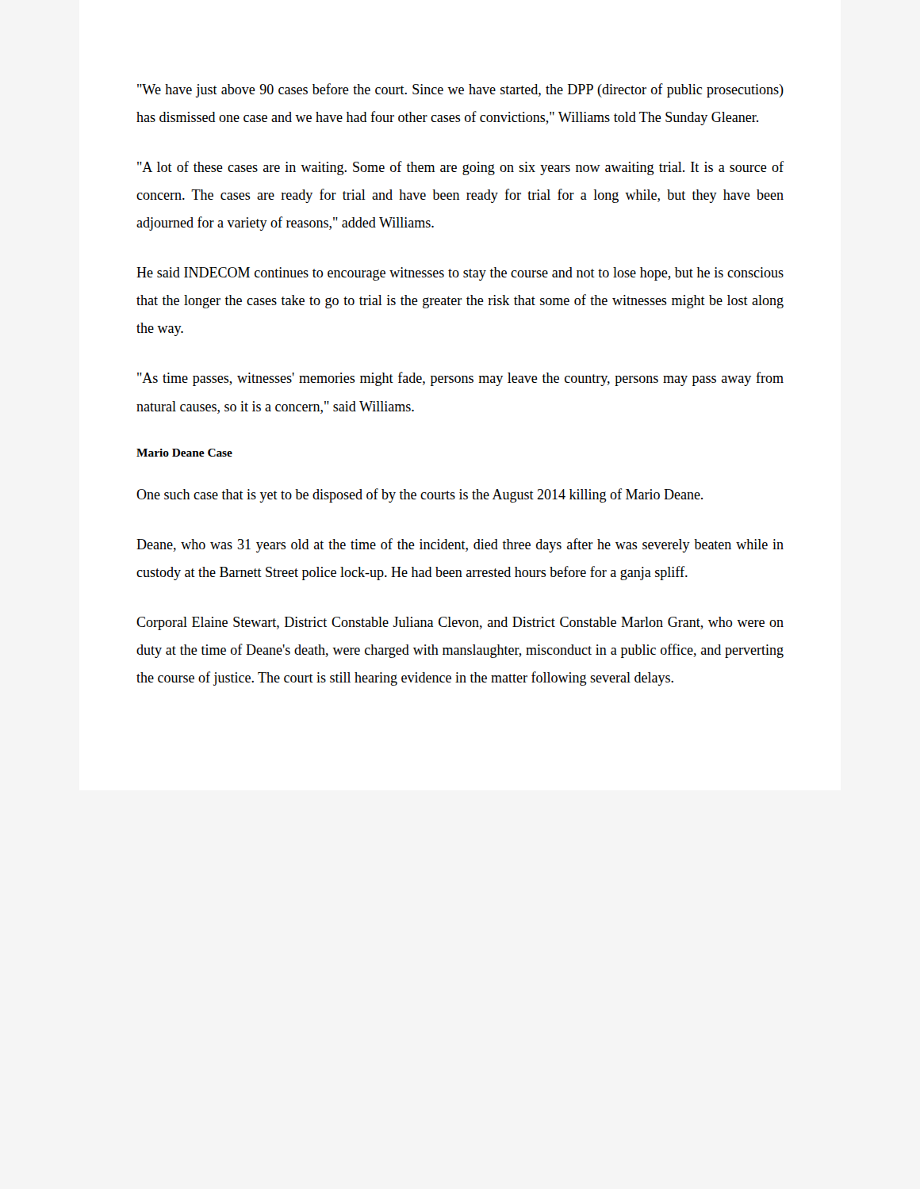"We have just above 90 cases before the court. Since we have started, the DPP (director of public prosecutions) has dismissed one case and we have had four other cases of convictions," Williams told The Sunday Gleaner.
"A lot of these cases are in waiting. Some of them are going on six years now awaiting trial. It is a source of concern. The cases are ready for trial and have been ready for trial for a long while, but they have been adjourned for a variety of reasons," added Williams.
He said INDECOM continues to encourage witnesses to stay the course and not to lose hope, but he is conscious that the longer the cases take to go to trial is the greater the risk that some of the witnesses might be lost along the way.
"As time passes, witnesses' memories might fade, persons may leave the country, persons may pass away from natural causes, so it is a concern," said Williams.
Mario Deane Case
One such case that is yet to be disposed of by the courts is the August 2014 killing of Mario Deane.
Deane, who was 31 years old at the time of the incident, died three days after he was severely beaten while in custody at the Barnett Street police lock-up. He had been arrested hours before for a ganja spliff.
Corporal Elaine Stewart, District Constable Juliana Clevon, and District Constable Marlon Grant, who were on duty at the time of Deane's death, were charged with manslaughter, misconduct in a public office, and perverting the course of justice. The court is still hearing evidence in the matter following several delays.